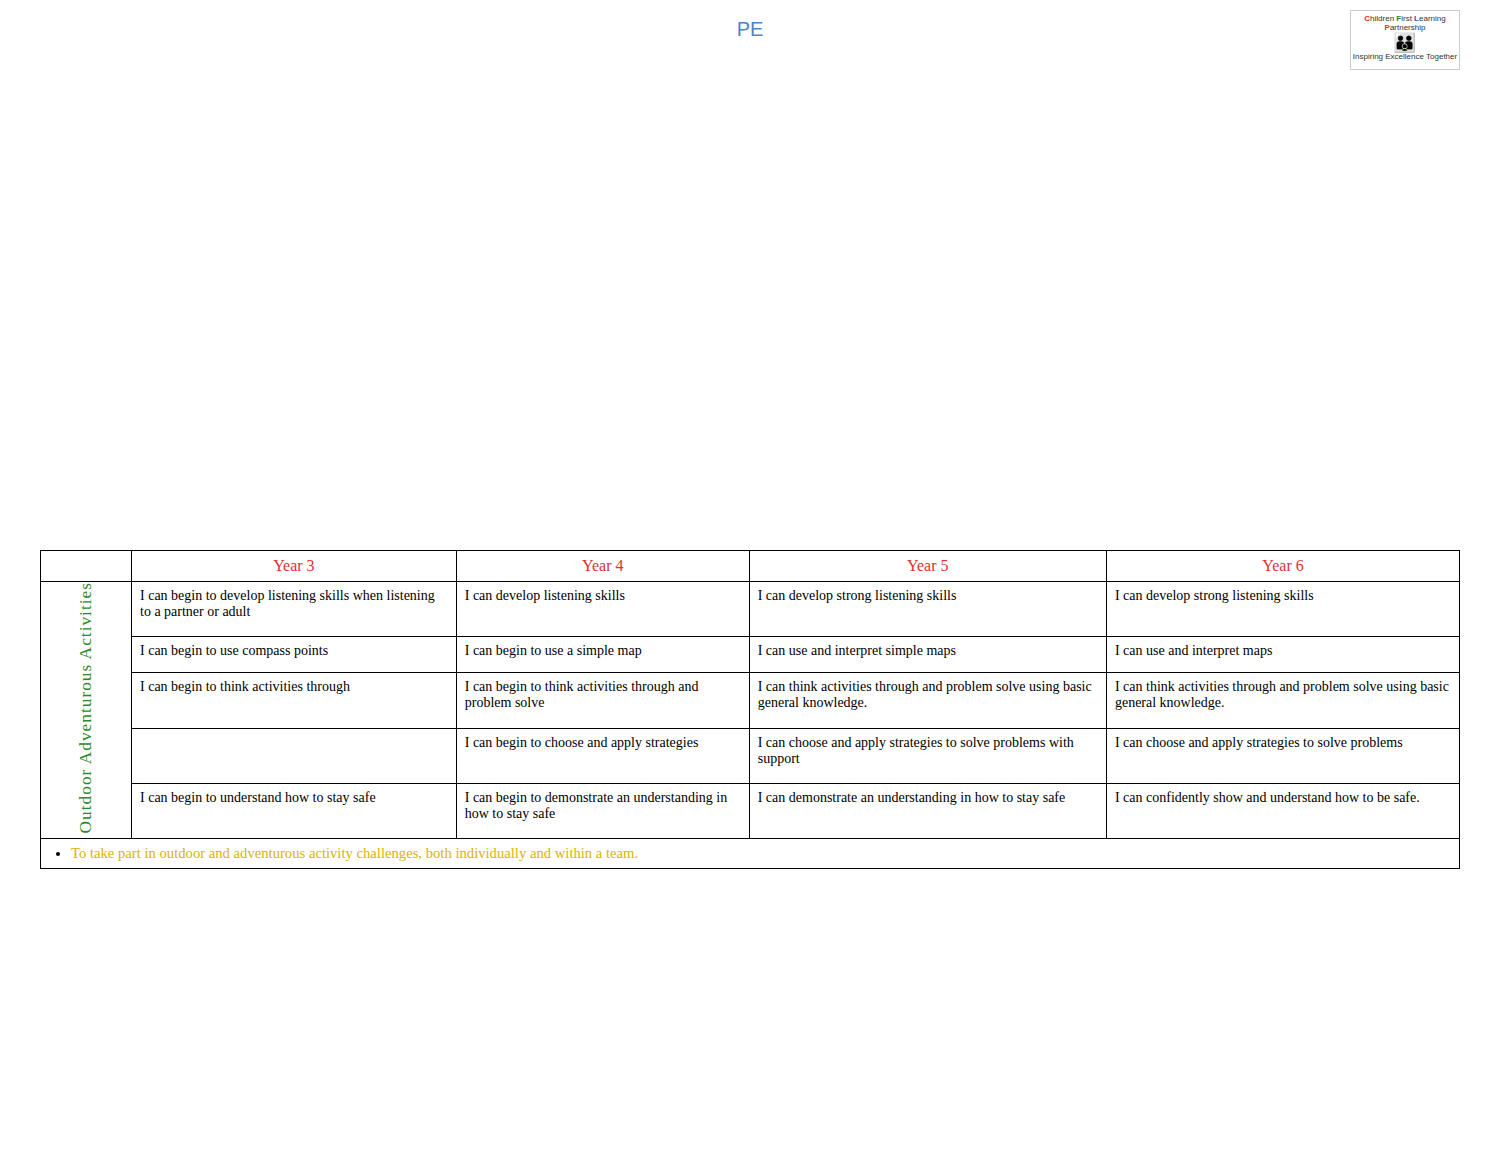PE
Children First Learning Partnership
👪
Inspiring Excellence Together
| | Year 3 | Year 4 | Year 5 | Year 6 |
| --- | --- | --- | --- | --- |
| Outdoor Adventurous Activities | I can begin to develop listening skills when listening to a partner or adult | I can develop listening skills | I can develop strong listening skills | I can develop strong listening skills |
| I can begin to use compass points | I can begin to use a simple map | I can use and interpret simple maps | I can use and interpret maps |
| I can begin to think activities through | I can begin to think activities through and problem solve | I can think activities through and problem solve using basic general knowledge. | I can think activities through and problem solve using basic general knowledge. |
| | I can begin to choose and apply strategies | I can choose and apply strategies to solve problems with support | I can choose and apply strategies to solve problems |
| I can begin to understand how to stay safe | I can begin to demonstrate an understanding in how to stay safe | I can demonstrate an understanding in how to stay safe | I can confidently show and understand how to be safe. |
| To take part in outdoor and adventurous activity challenges, both individually and within a team. |